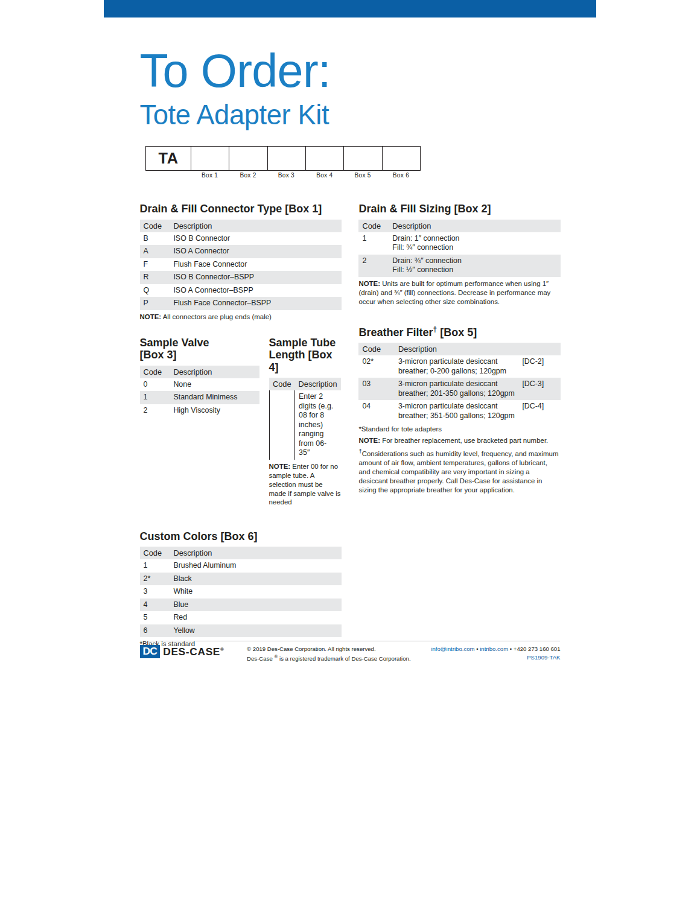To Order:
Tote Adapter Kit
| TA | | | | | | |
Box 1 Box 2 Box 3 Box 4 Box 5 Box 6
Drain & Fill Connector Type [Box 1]
| Code | Description |
| --- | --- |
| B | ISO B Connector |
| A | ISO A Connector |
| F | Flush Face Connector |
| R | ISO B Connector–BSPP |
| Q | ISO A Connector–BSPP |
| P | Flush Face Connector–BSPP |
NOTE: All connectors are plug ends (male)
Sample Valve
[Box 3]
| Code | Description |
| --- | --- |
| 0 | None |
| 1 | Standard Minimess |
| 2 | High Viscosity |
Sample Tube
Length [Box 4]
| Code | Description |
| --- | --- |
| | Enter 2 digits (e.g. 08 for 8 inches) ranging from 06-35″ |
NOTE: Enter 00 for no sample tube. A selection must be made if sample valve is needed
Custom Colors [Box 6]
| Code | Description |
| --- | --- |
| 1 | Brushed Aluminum |
| 2* | Black |
| 3 | White |
| 4 | Blue |
| 5 | Red |
| 6 | Yellow |
*Black is standard
Drain & Fill Sizing [Box 2]
| Code | Description |
| --- | --- |
| 1 | Drain: 1″ connection Fill: ¾″ connection |
| 2 | Drain: ¾″ connection Fill: ½″ connection |
NOTE: Units are built for optimum performance when using 1″ (drain) and ¾″ (fill) connections. Decrease in performance may occur when selecting other size combinations.
Breather Filter† [Box 5]
| Code | Description |
| --- | --- |
| 02* | 3-micron particulate desiccant breather; 0-200 gallons; 120gpm | [DC-2] |
| 03 | 3-micron particulate desiccant breather; 201-350 gallons; 120gpm | [DC-3] |
| 04 | 3-micron particulate desiccant breather; 351-500 gallons; 120gpm | [DC-4] |
*Standard for tote adapters
NOTE: For breather replacement, use bracketed part number.
†Considerations such as humidity level, frequency, and maximum amount of air flow, ambient temperatures, gallons of lubricant, and chemical compatibility are very important in sizing a desiccant breather properly. Call Des-Case for assistance in sizing the appropriate breather for your application.
DC DES-CASE®
© 2019 Des-Case Corporation. All rights reserved.
Des-Case ® is a registered trademark of Des-Case Corporation.
info@intribo.com • intribo.com • +420 273 160 601
PS1909-TAK